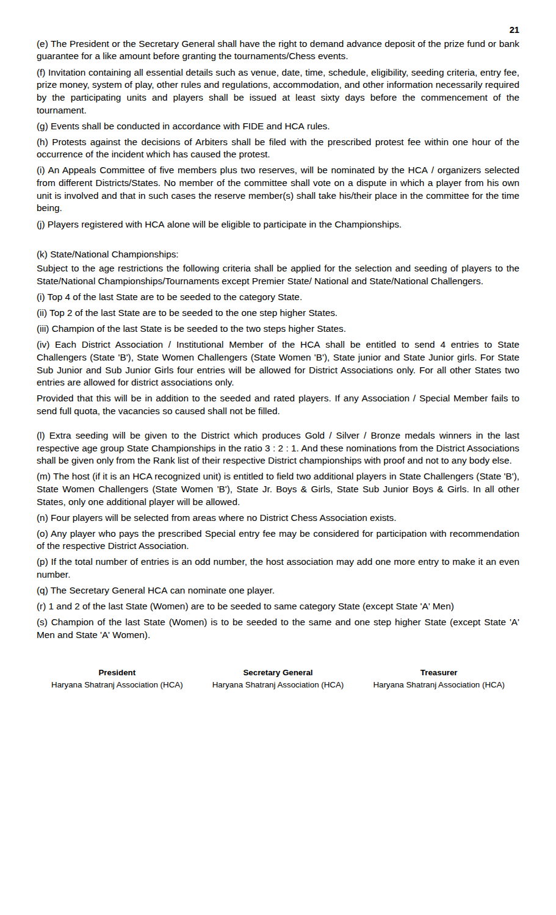21
(e) The President or the Secretary General shall have the right to demand advance deposit of the prize fund or bank guarantee for a like amount before granting the tournaments/Chess events.
(f) Invitation containing all essential details such as venue, date, time, schedule, eligibility, seeding criteria, entry fee, prize money, system of play, other rules and regulations, accommodation, and other information necessarily required by the participating units and players shall be issued at least sixty days before the commencement of the tournament.
(g) Events shall be conducted in accordance with FIDE and HCA rules.
(h) Protests against the decisions of Arbiters shall be filed with the prescribed protest fee within one hour of the occurrence of the incident which has caused the protest.
(i) An Appeals Committee of five members plus two reserves, will be nominated by the HCA / organizers selected from different Districts/States. No member of the committee shall vote on a dispute in which a player from his own unit is involved and that in such cases the reserve member(s) shall take his/their place in the committee for the time being.
(j) Players registered with HCA alone will be eligible to participate in the Championships.
(k) State/National Championships:
Subject to the age restrictions the following criteria shall be applied for the selection and seeding of players to the State/National Championships/Tournaments except Premier State/ National and State/National Challengers.
(i) Top 4 of the last State are to be seeded to the category State.
(ii) Top 2 of the last State are to be seeded to the one step higher States.
(iii) Champion of the last State is be seeded to the two steps higher States.
(iv) Each District Association / Institutional Member of the HCA shall be entitled to send 4 entries to State Challengers (State 'B'), State Women Challengers (State Women 'B'), State junior and State Junior girls. For State Sub Junior and Sub Junior Girls four entries will be allowed for District Associations only. For all other States two entries are allowed for district associations only.
Provided that this will be in addition to the seeded and rated players. If any Association / Special Member fails to send full quota, the vacancies so caused shall not be filled.
(l) Extra seeding will be given to the District which produces Gold / Silver / Bronze medals winners in the last respective age group State Championships in the ratio 3 : 2 : 1. And these nominations from the District Associations shall be given only from the Rank list of their respective District championships with proof and not to any body else.
(m) The host (if it is an HCA recognized unit) is entitled to field two additional players in State Challengers (State 'B'), State Women Challengers (State Women 'B'), State Jr. Boys & Girls, State Sub Junior Boys & Girls. In all other States, only one additional player will be allowed.
(n) Four players will be selected from areas where no District Chess Association exists.
(o) Any player who pays the prescribed Special entry fee may be considered for participation with recommendation of the respective District Association.
(p) If the total number of entries is an odd number, the host association may add one more entry to make it an even number.
(q) The Secretary General HCA can nominate one player.
(r) 1 and 2 of the last State (Women) are to be seeded to same category State (except State 'A' Men)
(s) Champion of the last State (Women) is to be seeded to the same and one step higher State (except State 'A' Men and State 'A' Women).
President Haryana Shatranj Association (HCA)
Secretary General Haryana Shatranj Association (HCA)
Treasurer Haryana Shatranj Association (HCA)